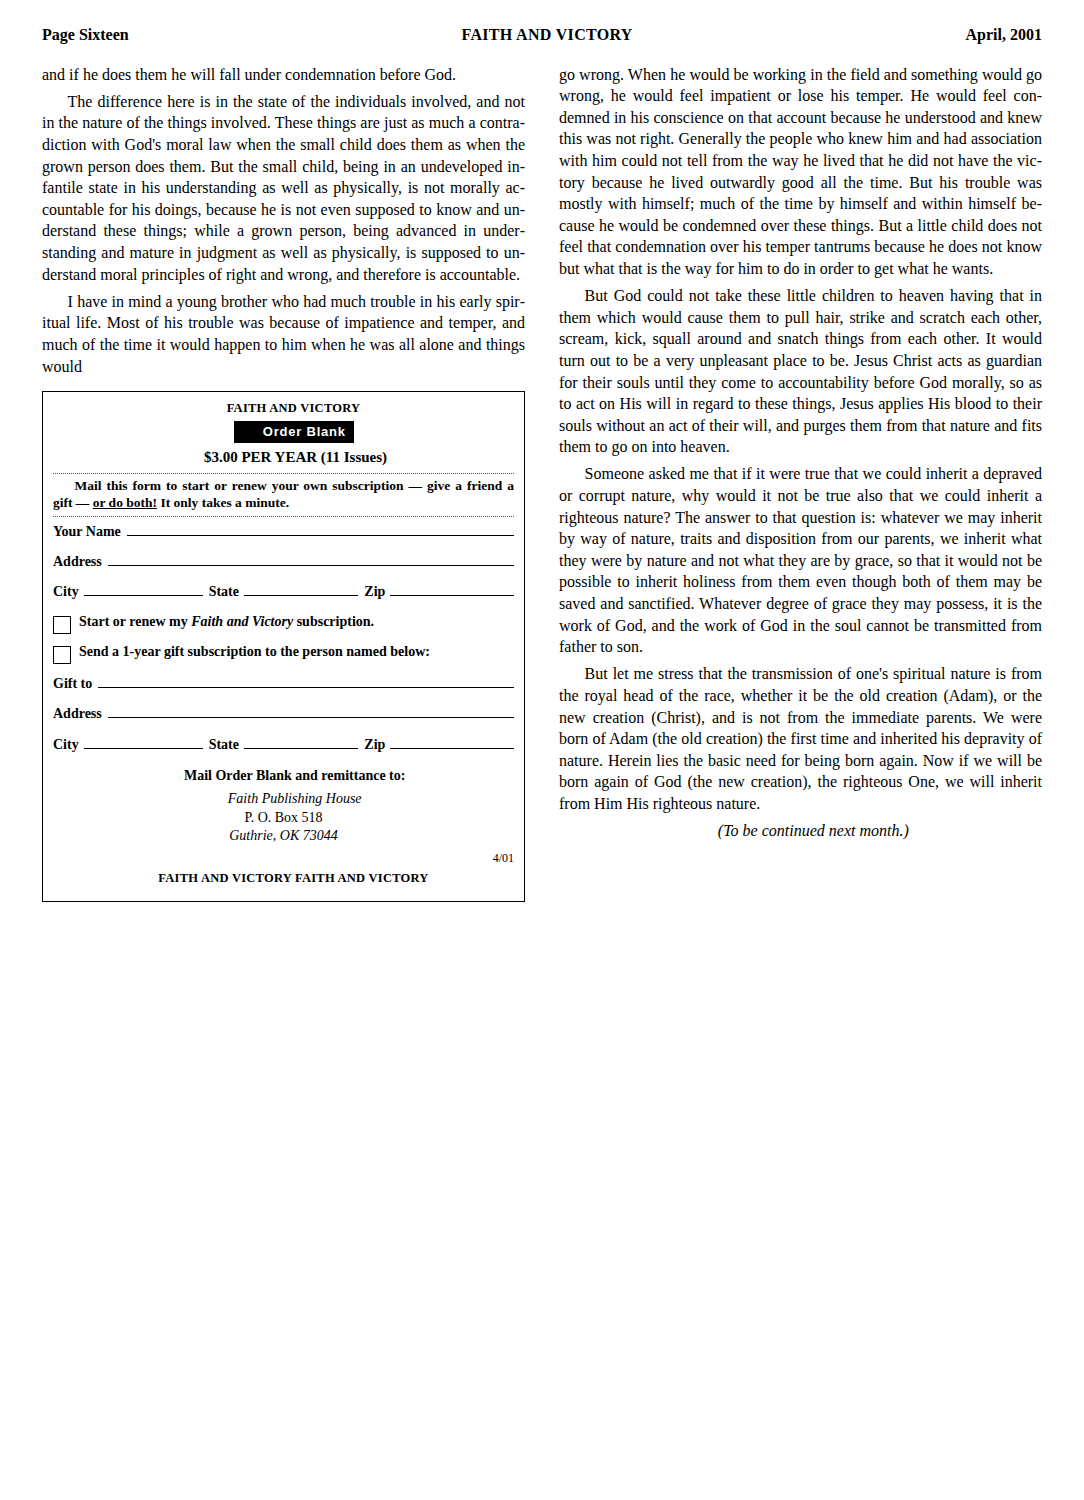Page Sixteen
FAITH AND VICTORY
April, 2001
and if he does them he will fall under condemnation before God.
The difference here is in the state of the individuals involved, and not in the nature of the things involved. These things are just as much a contradiction with God's moral law when the small child does them as when the grown person does them. But the small child, being in an undeveloped infantile state in his understanding as well as physically, is not morally accountable for his doings, because he is not even supposed to know and understand these things; while a grown person, being advanced in understanding and mature in judgment as well as physically, is supposed to understand moral principles of right and wrong, and therefore is accountable.
I have in mind a young brother who had much trouble in his early spiritual life. Most of his trouble was because of impatience and temper, and much of the time it would happen to him when he was all alone and things would
FAITH AND VICTORY
Order Blank
$3.00 PER YEAR (11 Issues)
Mail this form to start or renew your own subscription — give a friend a gift — or do both! It only takes a minute.
Your Name
Address
City State Zip
Start or renew my Faith and Victory subscription.
Send a 1-year gift subscription to the person named below:
Gift to
Address
City State Zip
Mail Order Blank and remittance to:
Faith Publishing House
P. O. Box 518
Guthrie, OK 73044
4/01
FAITH AND VICTORY FAITH AND VICTORY
go wrong. When he would be working in the field and something would go wrong, he would feel impatient or lose his temper. He would feel condemned in his conscience on that account because he understood and knew this was not right. Generally the people who knew him and had association with him could not tell from the way he lived that he did not have the victory because he lived outwardly good all the time. But his trouble was mostly with himself; much of the time by himself and within himself because he would be condemned over these things. But a little child does not feel that condemnation over his temper tantrums because he does not know but what that is the way for him to do in order to get what he wants.
But God could not take these little children to heaven having that in them which would cause them to pull hair, strike and scratch each other, scream, kick, squall around and snatch things from each other. It would turn out to be a very unpleasant place to be. Jesus Christ acts as guardian for their souls until they come to accountability before God morally, so as to act on His will in regard to these things, Jesus applies His blood to their souls without an act of their will, and purges them from that nature and fits them to go on into heaven.
Someone asked me that if it were true that we could inherit a depraved or corrupt nature, why would it not be true also that we could inherit a righteous nature? The answer to that question is: whatever we may inherit by way of nature, traits and disposition from our parents, we inherit what they were by nature and not what they are by grace, so that it would not be possible to inherit holiness from them even though both of them may be saved and sanctified. Whatever degree of grace they may possess, it is the work of God, and the work of God in the soul cannot be transmitted from father to son.
But let me stress that the transmission of one's spiritual nature is from the royal head of the race, whether it be the old creation (Adam), or the new creation (Christ), and is not from the immediate parents. We were born of Adam (the old creation) the first time and inherited his depravity of nature. Herein lies the basic need for being born again. Now if we will be born again of God (the new creation), the righteous One, we will inherit from Him His righteous nature.
(To be continued next month.)